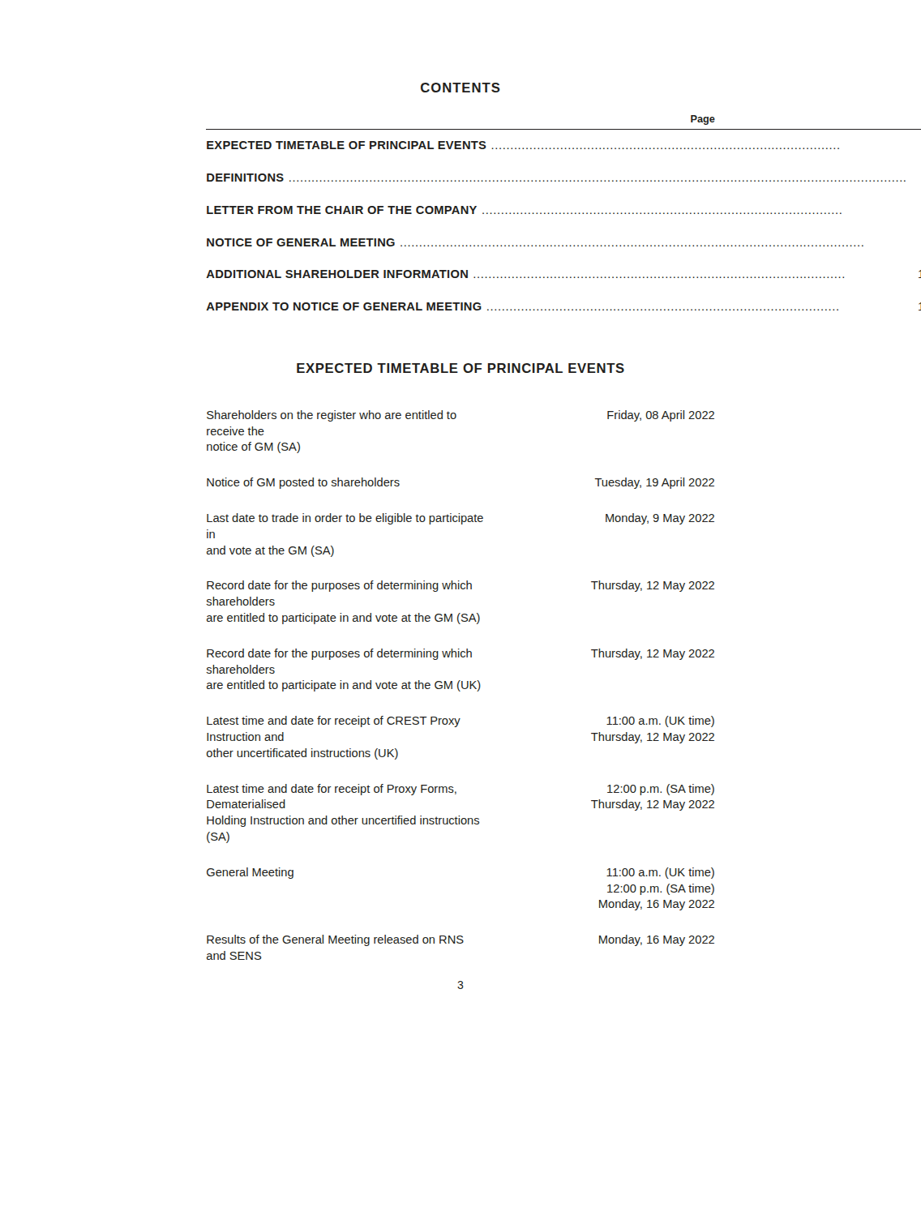Contents
Page
| Expected timetable of principal events ........................................................................................... | 3 |
| Definitions ................................................................................................................................................................. | 4 |
| Letter from the Chair of the Company .............................................................................................. | 6 |
| Notice of General Meeting ......................................................................................................................... | 9 |
| Additional Shareholder Information ................................................................................................. | 13 |
| Appendix to Notice of General Meeting ............................................................................................ | 14 |
Expected timetable of principal events
| Shareholders on the register who are entitled to receive the notice of GM (SA) | Friday, 08 April 2022 |
| Notice of GM posted to shareholders | Tuesday, 19 April 2022 |
| Last date to trade in order to be eligible to participate in and vote at the GM (SA) | Monday, 9 May 2022 |
| Record date for the purposes of determining which shareholders are entitled to participate in and vote at the GM (SA) | Thursday, 12 May 2022 |
| Record date for the purposes of determining which shareholders are entitled to participate in and vote at the GM (UK) | Thursday, 12 May 2022 |
| Latest time and date for receipt of CREST Proxy Instruction and other uncertificated instructions (UK) | 11:00 a.m. (UK time) Thursday, 12 May 2022 |
| Latest time and date for receipt of Proxy Forms, Dematerialised Holding Instruction and other uncertified instructions (SA) | 12:00 p.m. (SA time) Thursday, 12 May 2022 |
| General Meeting | 11:00 a.m. (UK time) 12:00 p.m. (SA time) Monday, 16 May 2022 |
| Results of the General Meeting released on RNS and SENS | Monday, 16 May 2022 |
3